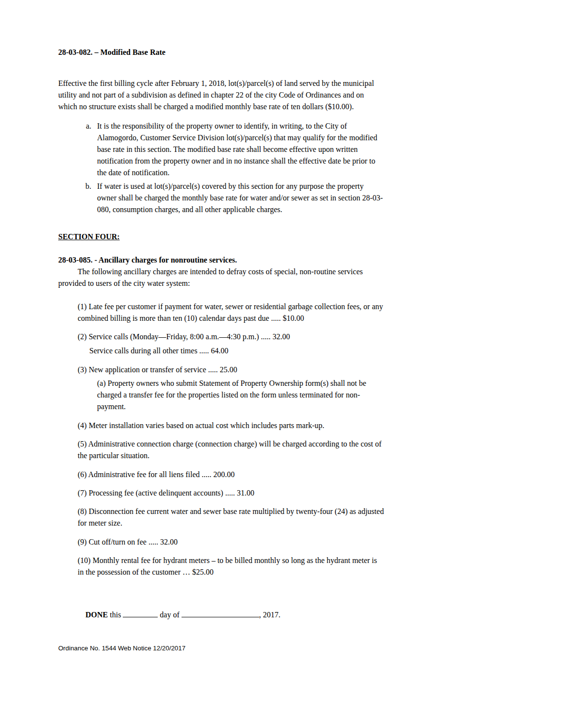28-03-082. – Modified Base Rate
Effective the first billing cycle after February 1, 2018, lot(s)/parcel(s) of land served by the municipal utility and not part of a subdivision as defined in chapter 22 of the city Code of Ordinances and on which no structure exists shall be charged a modified monthly base rate of ten dollars ($10.00).
It is the responsibility of the property owner to identify, in writing, to the City of Alamogordo, Customer Service Division lot(s)/parcel(s) that may qualify for the modified base rate in this section. The modified base rate shall become effective upon written notification from the property owner and in no instance shall the effective date be prior to the date of notification.
If water is used at lot(s)/parcel(s) covered by this section for any purpose the property owner shall be charged the monthly base rate for water and/or sewer as set in section 28-03-080, consumption charges, and all other applicable charges.
SECTION FOUR:
28-03-085. - Ancillary charges for nonroutine services.
The following ancillary charges are intended to defray costs of special, non-routine services provided to users of the city water system:
(1) Late fee per customer if payment for water, sewer or residential garbage collection fees, or any combined billing is more than ten (10) calendar days past due ..... $10.00
(2) Service calls (Monday—Friday, 8:00 a.m.—4:30 p.m.) ..... 32.00
Service calls during all other times ..... 64.00
(3) New application or transfer of service ..... 25.00
(a) Property owners who submit Statement of Property Ownership form(s) shall not be charged a transfer fee for the properties listed on the form unless terminated for non-payment.
(4) Meter installation varies based on actual cost which includes parts mark-up.
(5) Administrative connection charge (connection charge) will be charged according to the cost of the particular situation.
(6) Administrative fee for all liens filed ..... 200.00
(7) Processing fee (active delinquent accounts) ..... 31.00
(8) Disconnection fee current water and sewer base rate multiplied by twenty-four (24) as adjusted for meter size.
(9) Cut off/turn on fee ..... 32.00
(10) Monthly rental fee for hydrant meters – to be billed monthly so long as the hydrant meter is in the possession of the customer … $25.00
DONE this day of , 2017.
Ordinance No. 1544 Web Notice 12/20/2017